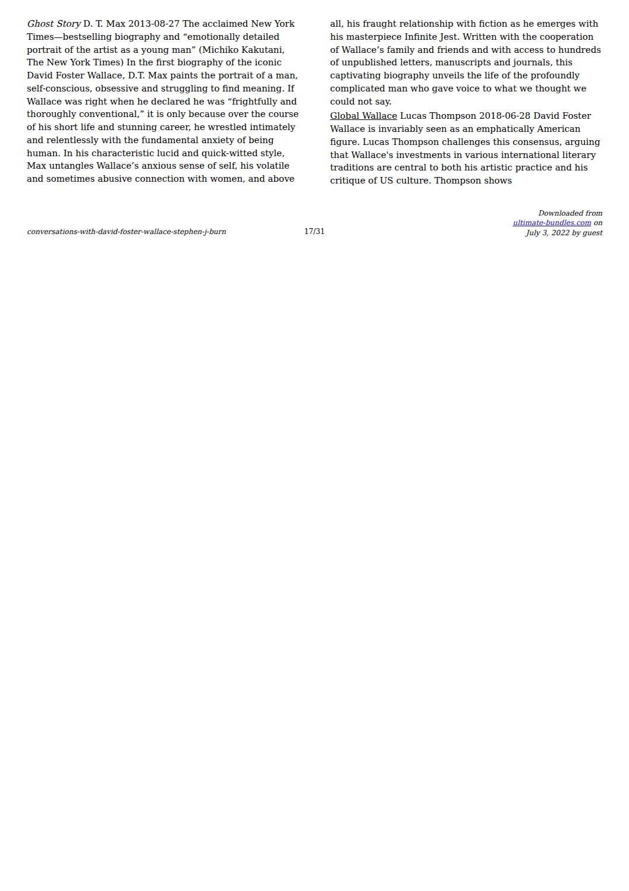Ghost Story D. T. Max 2013-08-27 The acclaimed New York Times—bestselling biography and “emotionally detailed portrait of the artist as a young man” (Michiko Kakutani, The New York Times) In the first biography of the iconic David Foster Wallace, D.T. Max paints the portrait of a man, self-conscious, obsessive and struggling to find meaning. If Wallace was right when he declared he was “frightfully and thoroughly conventional,” it is only because over the course of his short life and stunning career, he wrestled intimately and relentlessly with the fundamental anxiety of being human. In his characteristic lucid and quick-witted style, Max untangles Wallace’s anxious sense of self, his volatile and sometimes abusive connection with women, and above all, his fraught relationship with fiction as he emerges with his masterpiece Infinite Jest. Written with the cooperation of Wallace’s family and friends and with access to hundreds of unpublished letters, manuscripts and journals, this captivating biography unveils the life of the profoundly complicated man who gave voice to what we thought we could not say.
Global Wallace Lucas Thompson 2018-06-28 David Foster Wallace is invariably seen as an emphatically American figure. Lucas Thompson challenges this consensus, arguing that Wallace's investments in various international literary traditions are central to both his artistic practice and his critique of US culture. Thompson shows
conversations-with-david-foster-wallace-stephen-j-burn
17/31
Downloaded from
ultimate-bundles.com on
July 3, 2022 by guest